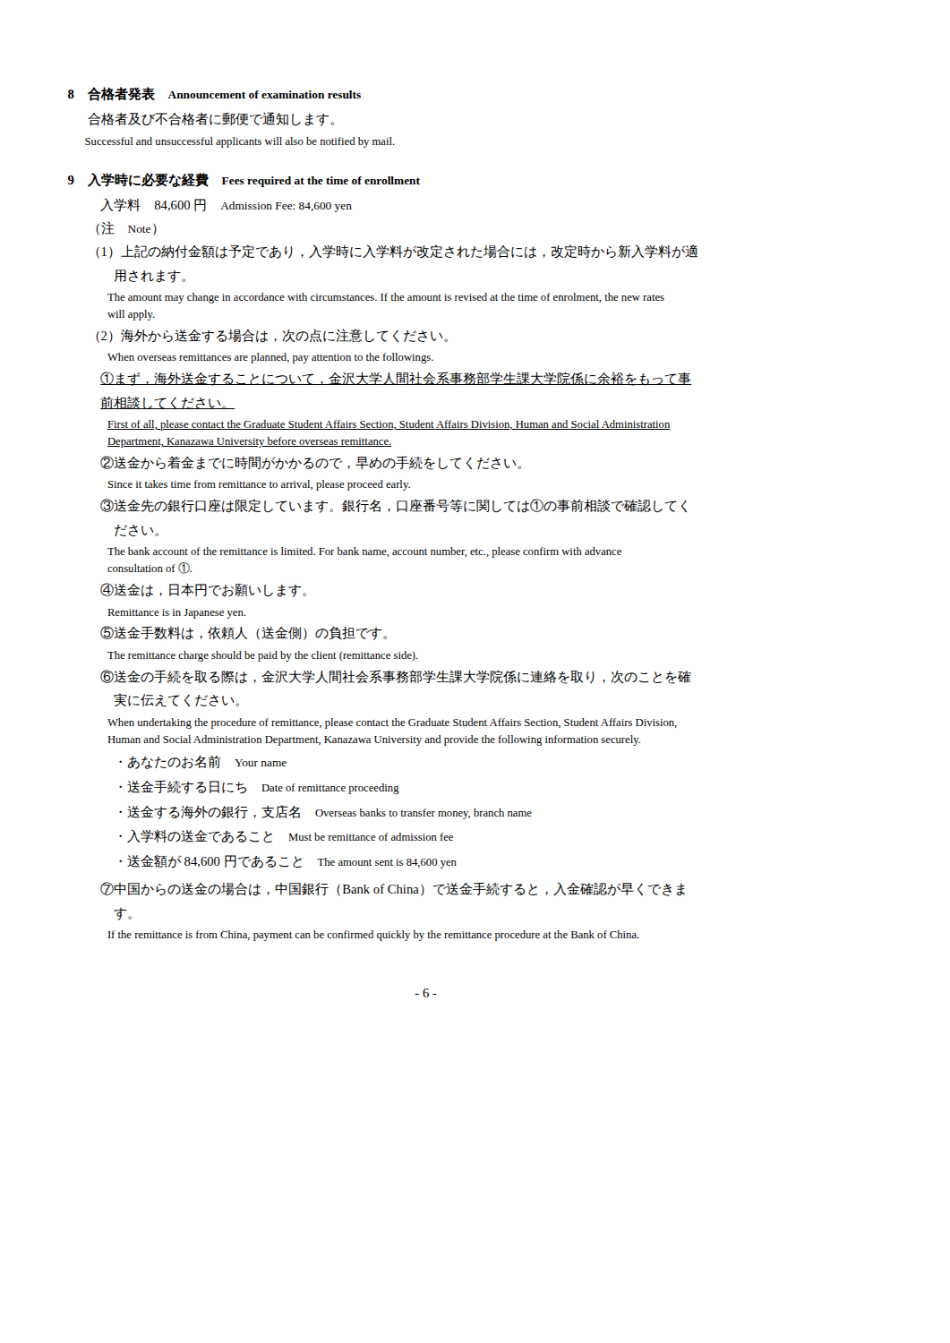8合格者発表　Announcement of examination results
合格者及び不合格者に郵便で通知します。
Successful and unsuccessful applicants will also be notified by mail.
9入学時に必要な経費　Fees required at the time of enrollment
入学料　84,600 円　Admission Fee: 84,600 yen
（注　Note）
（1）上記の納付金額は予定であり，入学時に入学料が改定された場合には，改定時から新入学料が適
用されます。
The amount may change in accordance with circumstances. If the amount is revised at the time of enrolment, the new rates
will apply.
（2）海外から送金する場合は，次の点に注意してください。
When overseas remittances are planned, pay attention to the followings.
①まず，海外送金することについて，金沢大学人間社会系事務部学生課大学院係に余裕をもって事
前相談してください。
First of all, please contact the Graduate Student Affairs Section, Student Affairs Division, Human and Social Administration
Department, Kanazawa University before overseas remittance.
②送金から着金までに時間がかかるので，早めの手続をしてください。
Since it takes time from remittance to arrival, please proceed early.
③送金先の銀行口座は限定しています。銀行名，口座番号等に関しては①の事前相談で確認してく
ださい。
The bank account of the remittance is limited. For bank name, account number, etc., please confirm with advance
consultation of ①.
④送金は，日本円でお願いします。
Remittance is in Japanese yen.
⑤送金手数料は，依頼人（送金側）の負担です。
The remittance charge should be paid by the client (remittance side).
⑥送金の手続を取る際は，金沢大学人間社会系事務部学生課大学院係に連絡を取り，次のことを確
実に伝えてください。
When undertaking the procedure of remittance, please contact the Graduate Student Affairs Section, Student Affairs Division,
Human and Social Administration Department, Kanazawa University and provide the following information securely.
・あなたのお名前　Your name
・送金手続する日にち　Date of remittance proceeding
・送金する海外の銀行，支店名　Overseas banks to transfer money, branch name
・入学料の送金であること　Must be remittance of admission fee
・送金額が 84,600 円であること　The amount sent is 84,600 yen
⑦中国からの送金の場合は，中国銀行（Bank of China）で送金手続すると，入金確認が早くできま
す。
If the remittance is from China, payment can be confirmed quickly by the remittance procedure at the Bank of China.
- 6 -